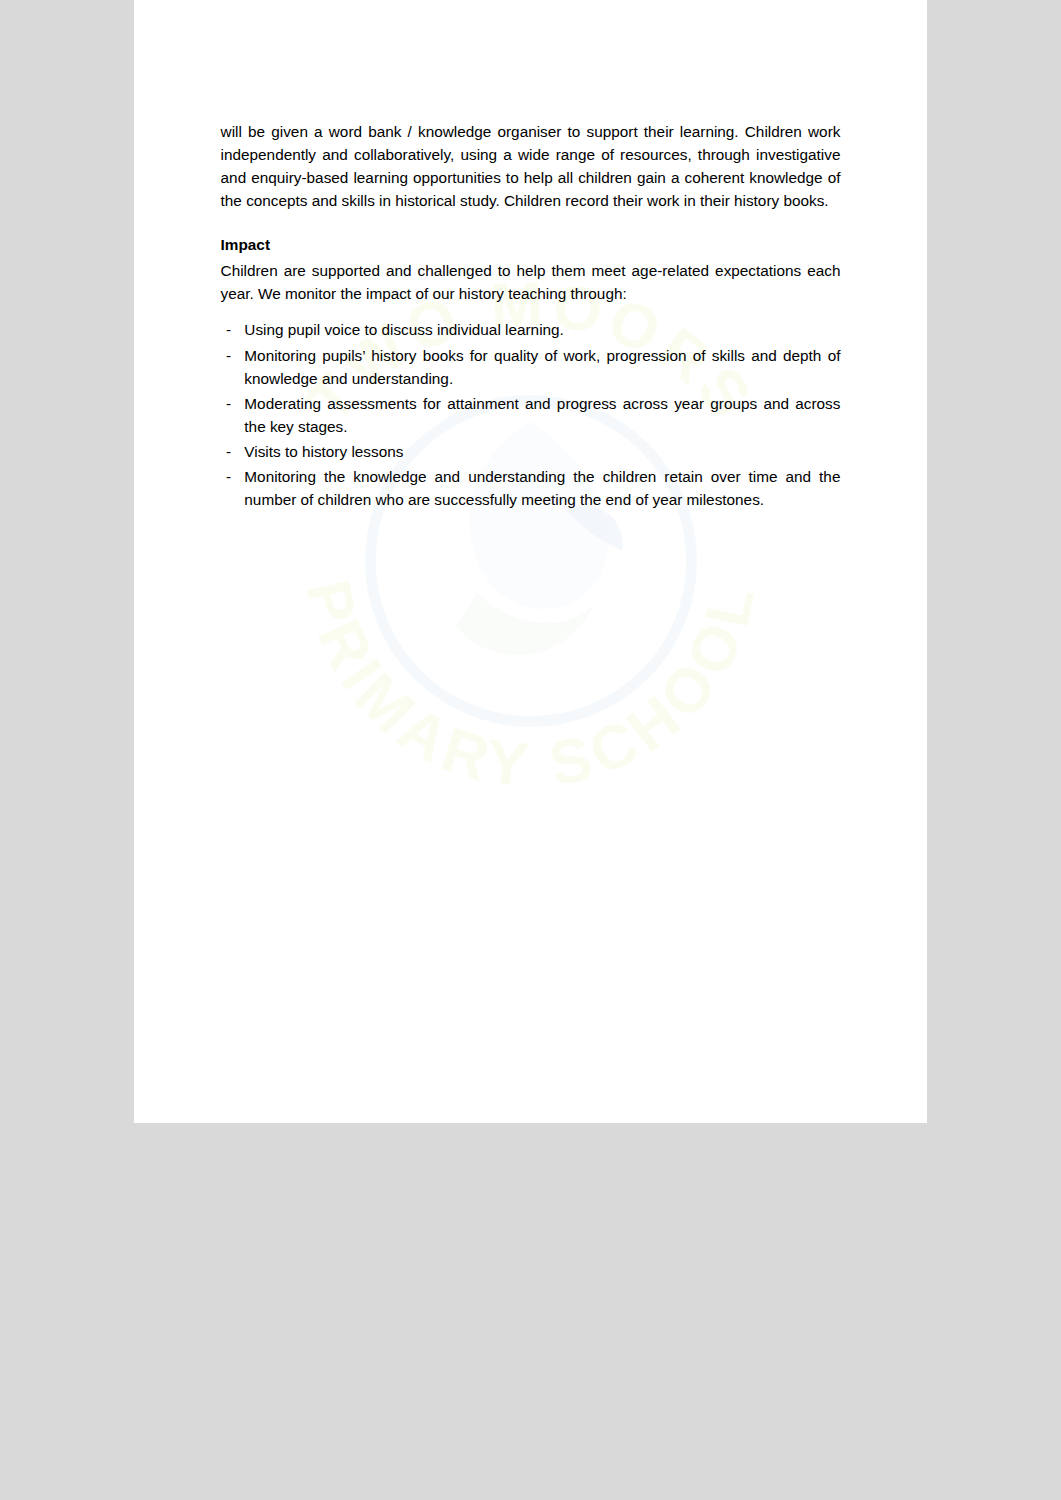TWO MOORS PRIMARY SCHOOL
will be given a word bank / knowledge organiser to support their learning. Children work independently and collaboratively, using a wide range of resources, through investigative and enquiry-based learning opportunities to help all children gain a coherent knowledge of the concepts and skills in historical study. Children record their work in their history books.
Impact
Children are supported and challenged to help them meet age-related expectations each year. We monitor the impact of our history teaching through:
Using pupil voice to discuss individual learning.
Monitoring pupils’ history books for quality of work, progression of skills and depth of knowledge and understanding.
Moderating assessments for attainment and progress across year groups and across the key stages.
Visits to history lessons
Monitoring the knowledge and understanding the children retain over time and the number of children who are successfully meeting the end of year milestones.